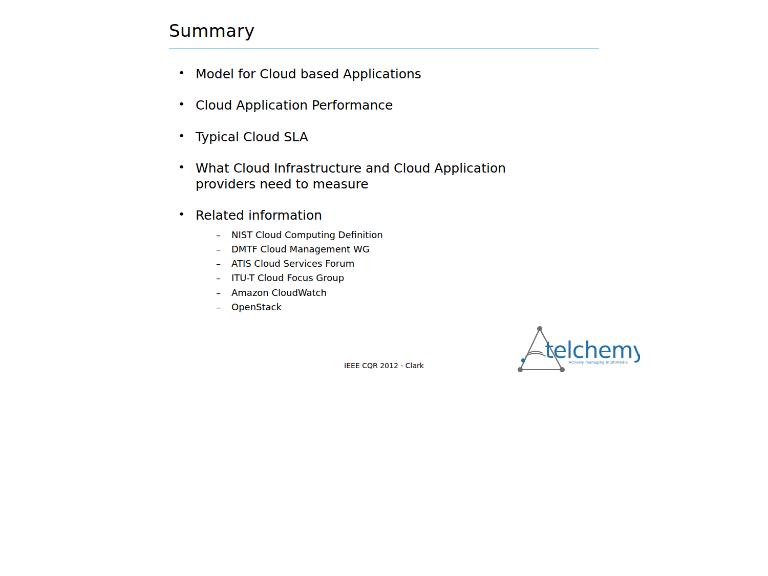Summary
Model for Cloud based Applications
Cloud Application Performance
Typical Cloud SLA
What Cloud Infrastructure and Cloud Application providers need to measure
Related information
NIST Cloud Computing Definition
DMTF Cloud Management WG
ATIS Cloud Services Forum
ITU-T Cloud Focus Group
Amazon CloudWatch
OpenStack
IEEE CQR 2012 - Clark
telchemy
Actively managing multimedia